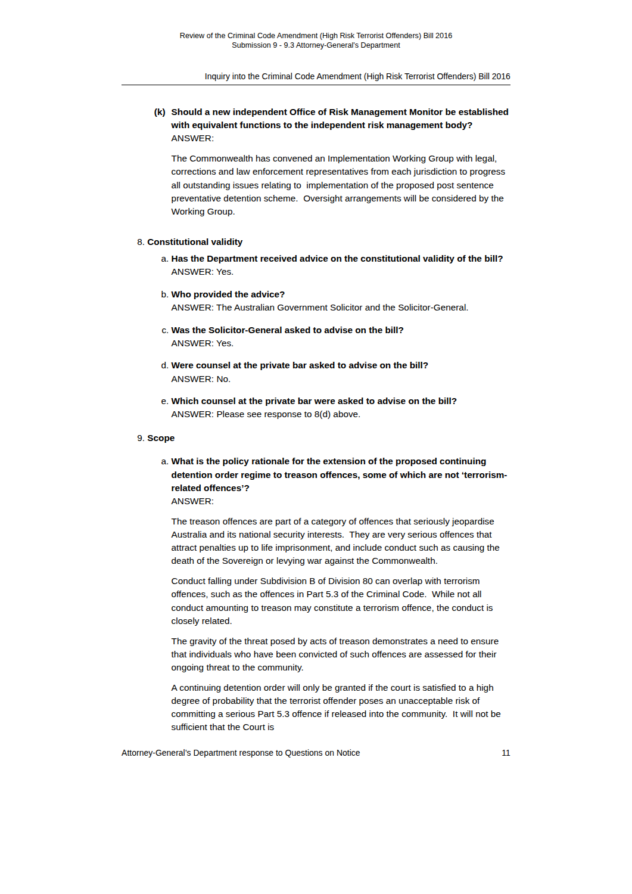Review of the Criminal Code Amendment (High Risk Terrorist Offenders) Bill 2016
Submission 9 - 9.3 Attorney-General's Department
Inquiry into the Criminal Code Amendment (High Risk Terrorist Offenders) Bill 2016
(k) Should a new independent Office of Risk Management Monitor be established with equivalent functions to the independent risk management body?
ANSWER:
The Commonwealth has convened an Implementation Working Group with legal, corrections and law enforcement representatives from each jurisdiction to progress all outstanding issues relating to implementation of the proposed post sentence preventative detention scheme. Oversight arrangements will be considered by the Working Group.
Constitutional validity
Has the Department received advice on the constitutional validity of the bill?
ANSWER: Yes.
Who provided the advice?
ANSWER: The Australian Government Solicitor and the Solicitor-General.
Was the Solicitor-General asked to advise on the bill?
ANSWER: Yes.
Were counsel at the private bar asked to advise on the bill?
ANSWER: No.
Which counsel at the private bar were asked to advise on the bill?
ANSWER: Please see response to 8(d) above.
Scope
What is the policy rationale for the extension of the proposed continuing detention order regime to treason offences, some of which are not ‘terrorism-related offences’?
ANSWER:
The treason offences are part of a category of offences that seriously jeopardise Australia and its national security interests. They are very serious offences that attract penalties up to life imprisonment, and include conduct such as causing the death of the Sovereign or levying war against the Commonwealth.
Conduct falling under Subdivision B of Division 80 can overlap with terrorism offences, such as the offences in Part 5.3 of the Criminal Code. While not all conduct amounting to treason may constitute a terrorism offence, the conduct is closely related.
The gravity of the threat posed by acts of treason demonstrates a need to ensure that individuals who have been convicted of such offences are assessed for their ongoing threat to the community.
A continuing detention order will only be granted if the court is satisfied to a high degree of probability that the terrorist offender poses an unacceptable risk of committing a serious Part 5.3 offence if released into the community. It will not be sufficient that the Court is
Attorney-General’s Department response to Questions on Notice 11